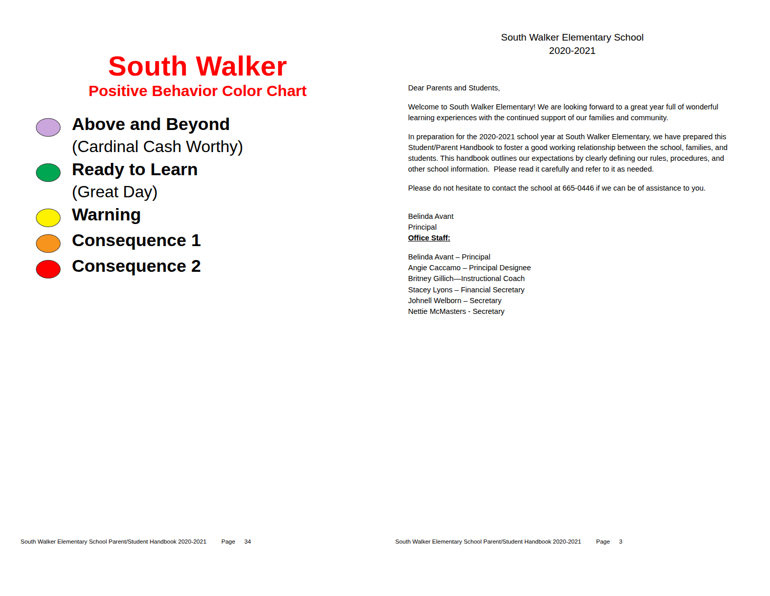South Walker Positive Behavior Color Chart
Above and Beyond (Cardinal Cash Worthy)
Ready to Learn (Great Day)
Warning
Consequence 1
Consequence 2
South Walker Elementary School Parent/Student Handbook 2020-2021 Page 34
South Walker Elementary School
2020-2021
Dear Parents and Students,
Welcome to South Walker Elementary! We are looking forward to a great year full of wonderful learning experiences with the continued support of our families and community.
In preparation for the 2020-2021 school year at South Walker Elementary, we have prepared this Student/Parent Handbook to foster a good working relationship between the school, families, and students. This handbook outlines our expectations by clearly defining our rules, procedures, and other school information. Please read it carefully and refer to it as needed.
Please do not hesitate to contact the school at 665-0446 if we can be of assistance to you.
Belinda Avant
Principal
Office Staff:
Belinda Avant – Principal
Angie Caccamo – Principal Designee
Britney Gillich—Instructional Coach
Stacey Lyons – Financial Secretary
Johnell Welborn – Secretary
Nettie McMasters - Secretary
South Walker Elementary School Parent/Student Handbook 2020-2021 Page 3